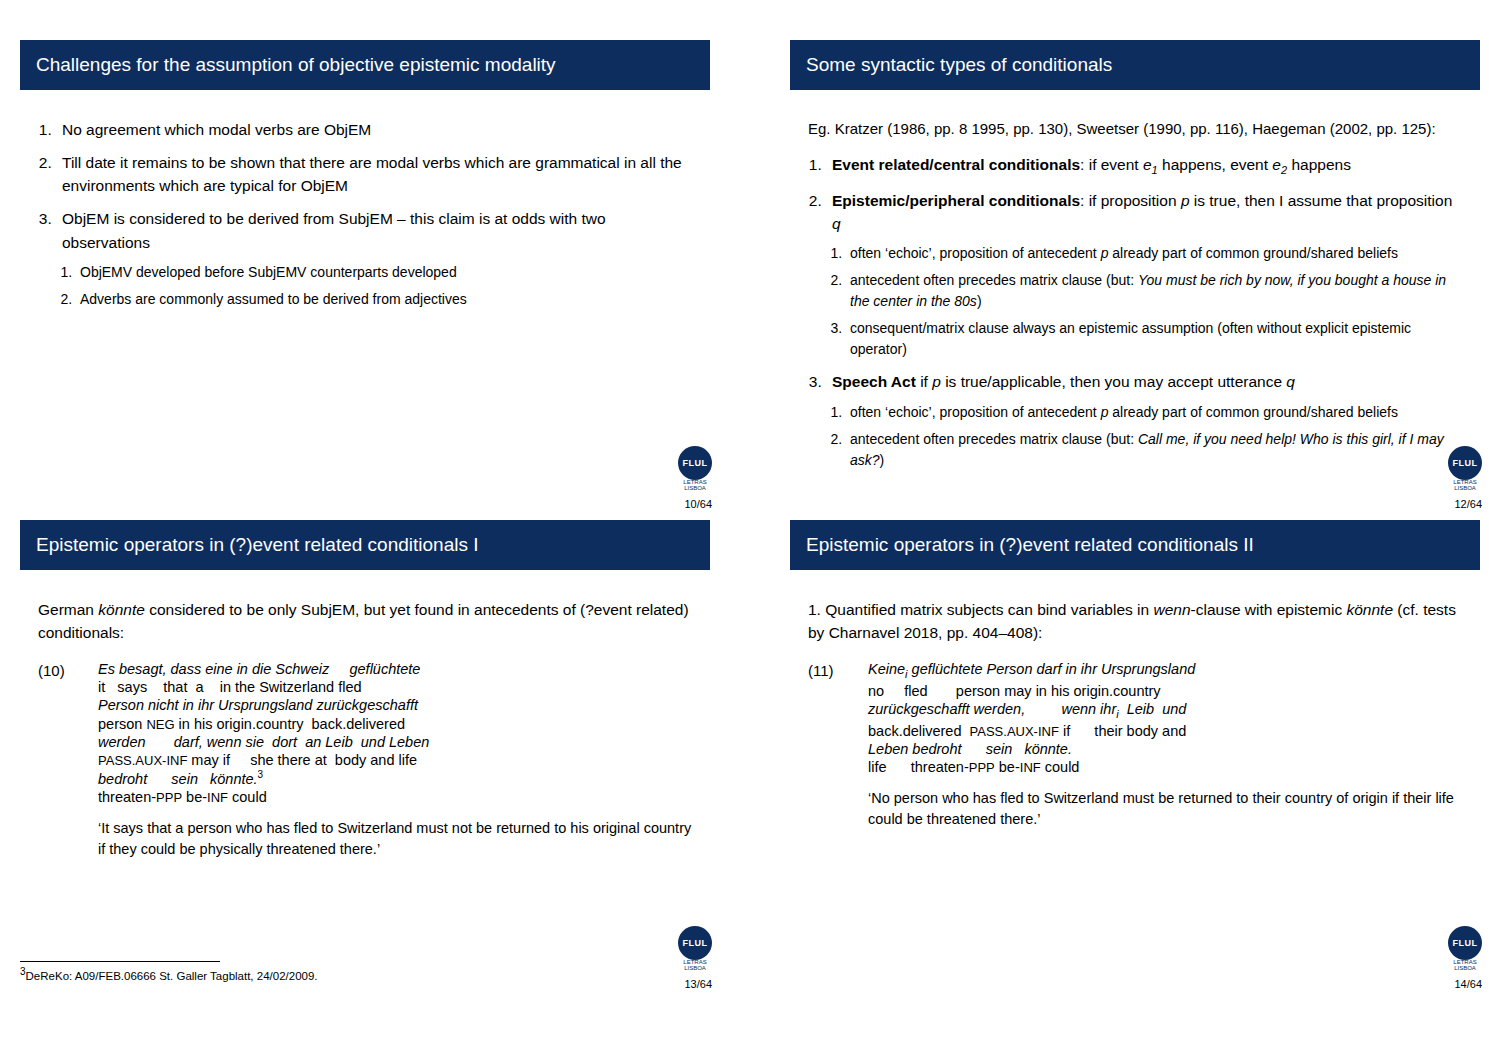Challenges for the assumption of objective epistemic modality
No agreement which modal verbs are ObjEM
Till date it remains to be shown that there are modal verbs which are grammatical in all the environments which are typical for ObjEM
ObjEM is considered to be derived from SubjEM – this claim is at odds with two observations
ObjEMV developed before SubjEMV counterparts developed
Adverbs are commonly assumed to be derived from adjectives
FLUL
LETRAS
LISBOA
10/64
Some syntactic types of conditionals
Eg. Kratzer (1986, pp. 8 1995, pp. 130), Sweetser (1990, pp. 116), Haegeman (2002, pp. 125):
Event related/central conditionals: if event e1 happens, event e2 happens
Epistemic/peripheral conditionals: if proposition p is true, then I assume that proposition q
often ‘echoic’, proposition of antecedent p already part of common ground/shared beliefs
antecedent often precedes matrix clause (but: You must be rich by now, if you bought a house in the center in the 80s)
consequent/matrix clause always an epistemic assumption (often without explicit epistemic operator)
Speech Act if p is true/applicable, then you may accept utterance q
often ‘echoic’, proposition of antecedent p already part of common ground/shared beliefs
antecedent often precedes matrix clause (but: Call me, if you need help! Who is this girl, if I may ask?)
FLUL
LETRAS
LISBOA
12/64
Epistemic operators in (?)event related conditionals I
German könnte considered to be only SubjEM, but yet found in antecedents of (?event related) conditionals:
(10)
Es besagt, dass eine in die Schweiz geflüchtete
it says that a in the Switzerland fled
Person nicht in ihr Ursprungsland zurückgeschafft
person NEG in his origin.country back.delivered
werden darf, wenn sie dort an Leib und Leben
PASS.AUX-INF may if she there at body and life
bedroht sein könnte.3
threaten-PPP be-INF could
‘It says that a person who has fled to Switzerland must not be returned to his original country if they could be physically threatened there.’
3DeReKo: A09/FEB.06666 St. Galler Tagblatt, 24/02/2009.
FLUL
LETRAS
LISBOA
13/64
Epistemic operators in (?)event related conditionals II
1. Quantified matrix subjects can bind variables in wenn-clause with epistemic könnte (cf. tests by Charnavel 2018, pp. 404–408):
(11)
Keinei geflüchtete Person darf in ihr Ursprungsland
no fled person may in his origin.country
zurückgeschafft werden, wenn ihri Leib und
back.delivered PASS.AUX-INF if their body and
Leben bedroht sein könnte.
life threaten-PPP be-INF could
‘No person who has fled to Switzerland must be returned to their country of origin if their life could be threatened there.’
FLUL
LETRAS
LISBOA
14/64